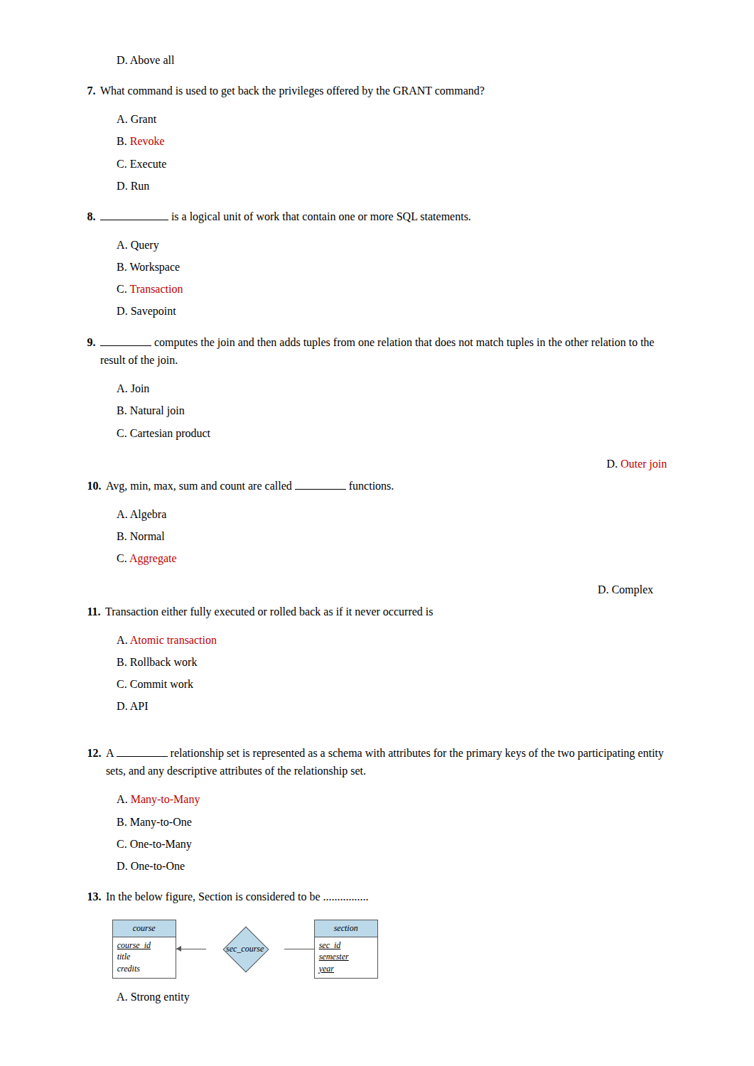D. Above all
7. What command is used to get back the privileges offered by the GRANT command?
A. Grant
B. Revoke
C. Execute
D. Run
8. is a logical unit of work that contain one or more SQL statements.
A. Query
B. Workspace
C. Transaction
D. Savepoint
9. computes the join and then adds tuples from one relation that does not match tuples in the other relation to the result of the join.
A. Join
B. Natural join
C. Cartesian product
D. Outer join
10. Avg, min, max, sum and count are called functions.
A. Algebra
B. Normal
C. Aggregate
D. Complex
11. Transaction either fully executed or rolled back as if it never occurred is
A. Atomic transaction
B. Rollback work
C. Commit work
D. API
12. A relationship set is represented as a schema with attributes for the primary keys of the two participating entity sets, and any descriptive attributes of the relationship set.
A. Many-to-Many
B. Many-to-One
C. One-to-Many
D. One-to-One
13. In the below figure, Section is considered to be ................
course
course_id
title
credits
sec_course
section
sec_id
semester
year
A. Strong entity